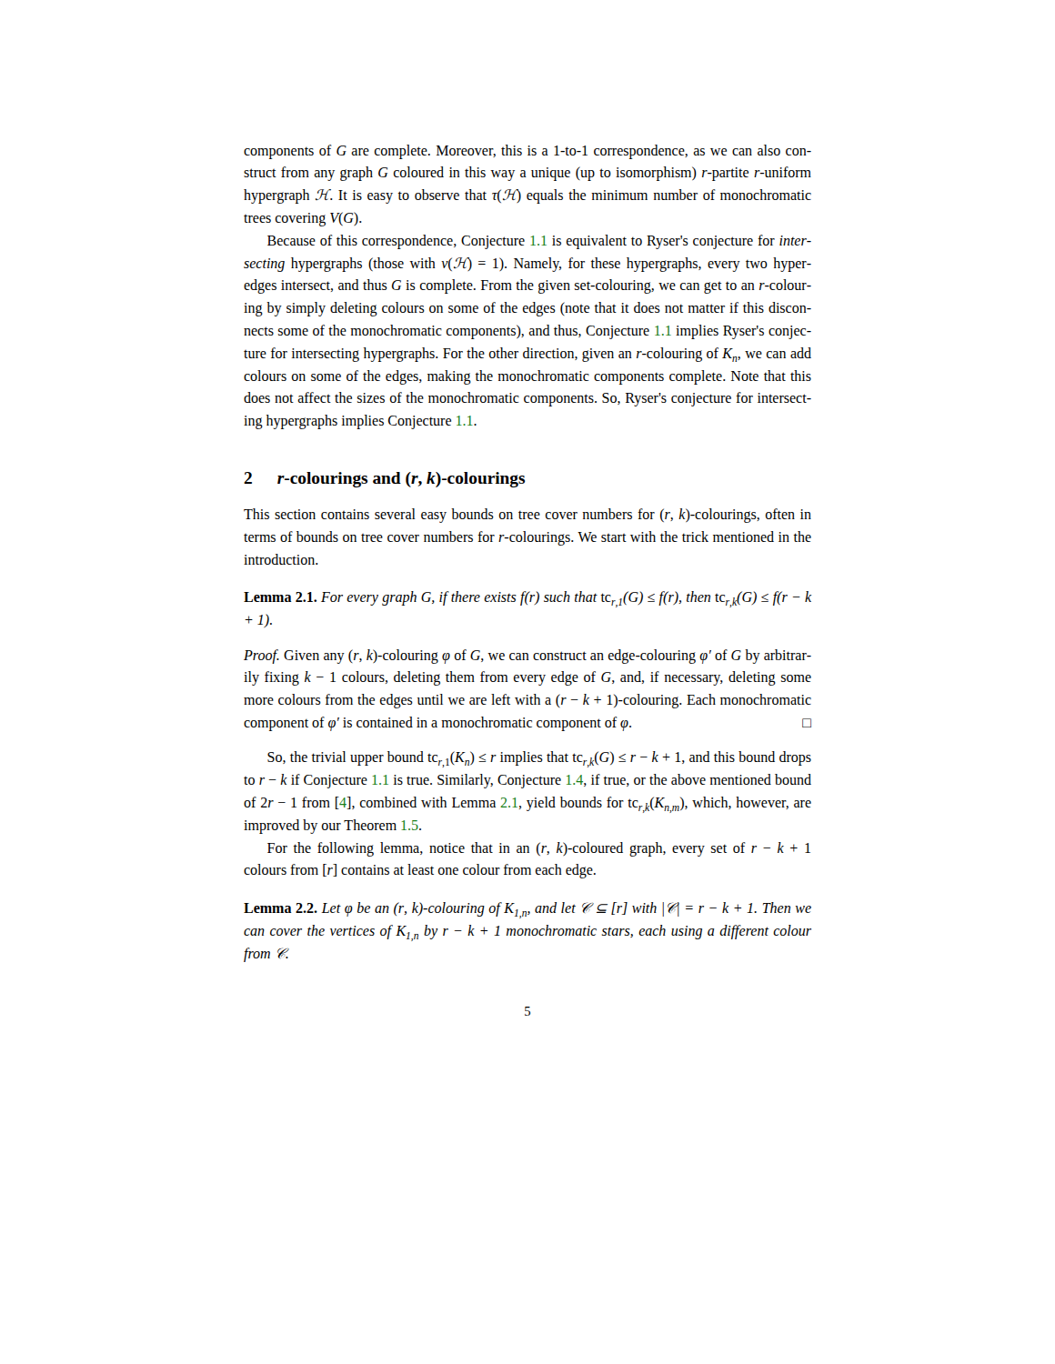components of G are complete. Moreover, this is a 1-to-1 correspondence, as we can also construct from any graph G coloured in this way a unique (up to isomorphism) r-partite r-uniform hypergraph ℋ. It is easy to observe that τ(ℋ) equals the minimum number of monochromatic trees covering V(G).
Because of this correspondence, Conjecture 1.1 is equivalent to Ryser's conjecture for intersecting hypergraphs (those with ν(ℋ) = 1). Namely, for these hypergraphs, every two hyperedges intersect, and thus G is complete. From the given set-colouring, we can get to an r-colouring by simply deleting colours on some of the edges (note that it does not matter if this disconnects some of the monochromatic components), and thus, Conjecture 1.1 implies Ryser's conjecture for intersecting hypergraphs. For the other direction, given an r-colouring of Kn, we can add colours on some of the edges, making the monochromatic components complete. Note that this does not affect the sizes of the monochromatic components. So, Ryser's conjecture for intersecting hypergraphs implies Conjecture 1.1.
2 r-colourings and (r, k)-colourings
This section contains several easy bounds on tree cover numbers for (r, k)-colourings, often in terms of bounds on tree cover numbers for r-colourings. We start with the trick mentioned in the introduction.
Lemma 2.1. For every graph G, if there exists f(r) such that tcr,1(G) ≤ f(r), then tcr,k(G) ≤ f(r − k + 1).
Proof. Given any (r, k)-colouring φ of G, we can construct an edge-colouring φ′ of G by arbitrarily fixing k − 1 colours, deleting them from every edge of G, and, if necessary, deleting some more colours from the edges until we are left with a (r − k + 1)-colouring. Each monochromatic component of φ′ is contained in a monochromatic component of φ. □
So, the trivial upper bound tcr,1(Kn) ≤ r implies that tcr,k(G) ≤ r − k + 1, and this bound drops to r − k if Conjecture 1.1 is true. Similarly, Conjecture 1.4, if true, or the above mentioned bound of 2r − 1 from [4], combined with Lemma 2.1, yield bounds for tcr,k(Kn,m), which, however, are improved by our Theorem 1.5.
For the following lemma, notice that in an (r, k)-coloured graph, every set of r − k + 1 colours from [r] contains at least one colour from each edge.
Lemma 2.2. Let φ be an (r, k)-colouring of K1,n, and let 𝒞 ⊆ [r] with |𝒞| = r − k + 1. Then we can cover the vertices of K1,n by r − k + 1 monochromatic stars, each using a different colour from 𝒞.
5